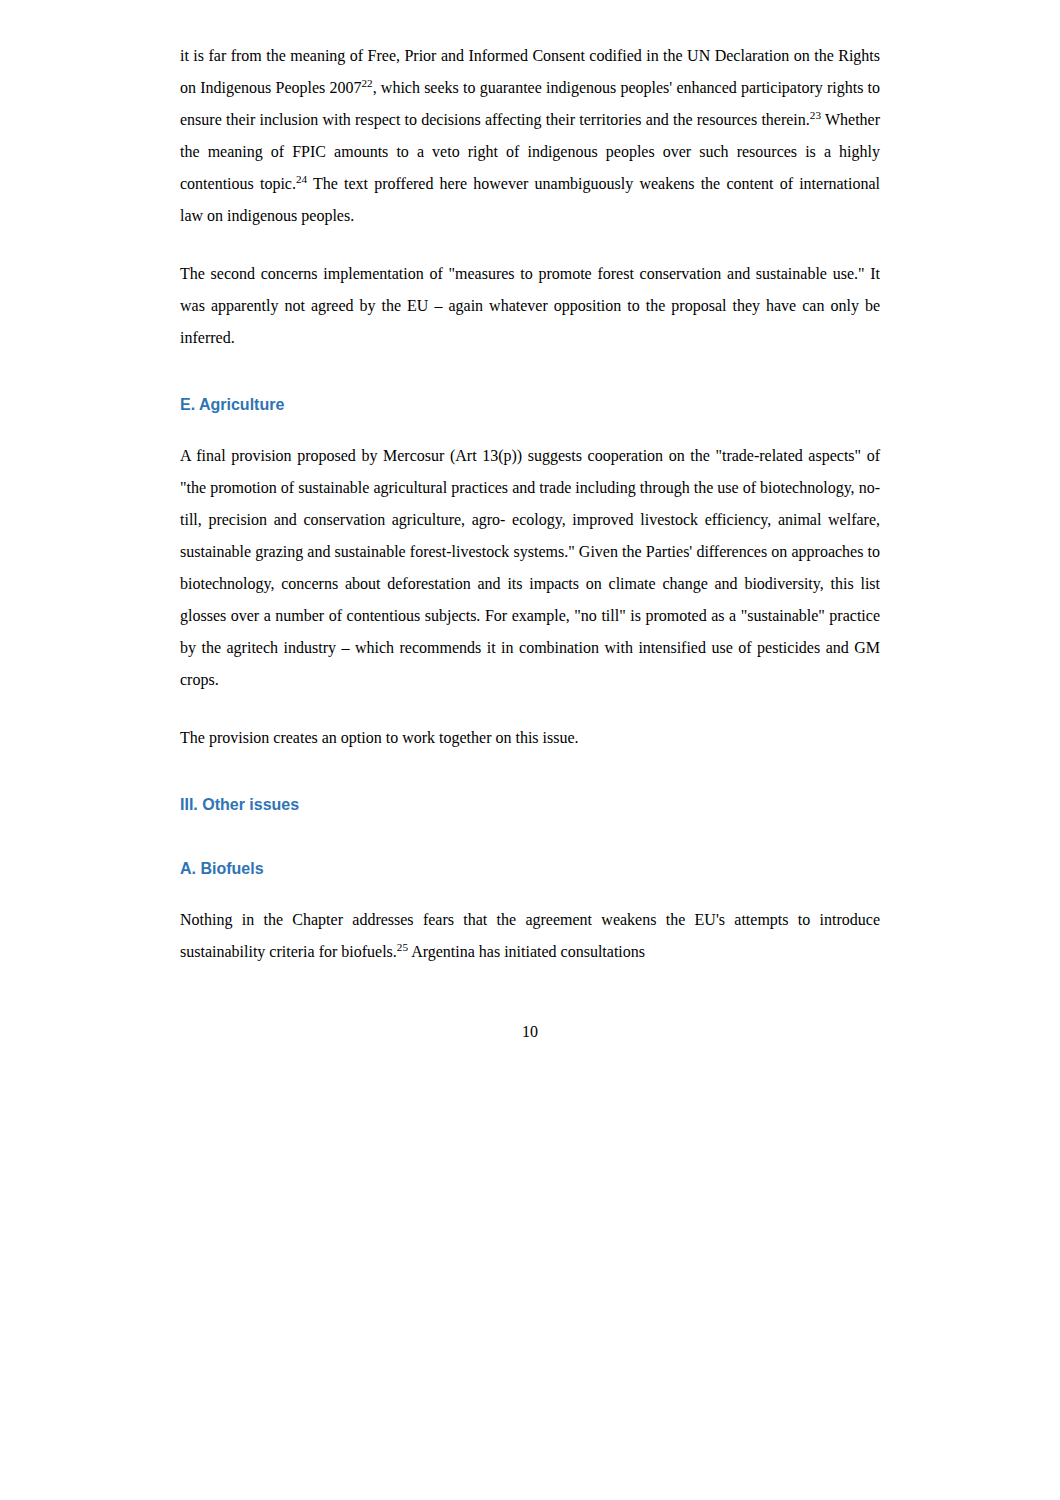it is far from the meaning of Free, Prior and Informed Consent codified in the UN Declaration on the Rights on Indigenous Peoples 200722, which seeks to guarantee indigenous peoples' enhanced participatory rights to ensure their inclusion with respect to decisions affecting their territories and the resources therein.23 Whether the meaning of FPIC amounts to a veto right of indigenous peoples over such resources is a highly contentious topic.24 The text proffered here however unambiguously weakens the content of international law on indigenous peoples.
The second concerns implementation of "measures to promote forest conservation and sustainable use." It was apparently not agreed by the EU – again whatever opposition to the proposal they have can only be inferred.
E. Agriculture
A final provision proposed by Mercosur (Art 13(p)) suggests cooperation on the "trade-related aspects" of "the promotion of sustainable agricultural practices and trade including through the use of biotechnology, no-till, precision and conservation agriculture, agro- ecology, improved livestock efficiency, animal welfare, sustainable grazing and sustainable forest-livestock systems." Given the Parties' differences on approaches to biotechnology, concerns about deforestation and its impacts on climate change and biodiversity, this list glosses over a number of contentious subjects. For example, "no till" is promoted as a "sustainable" practice by the agritech industry – which recommends it in combination with intensified use of pesticides and GM crops.
The provision creates an option to work together on this issue.
III. Other issues
A. Biofuels
Nothing in the Chapter addresses fears that the agreement weakens the EU's attempts to introduce sustainability criteria for biofuels.25 Argentina has initiated consultations
10